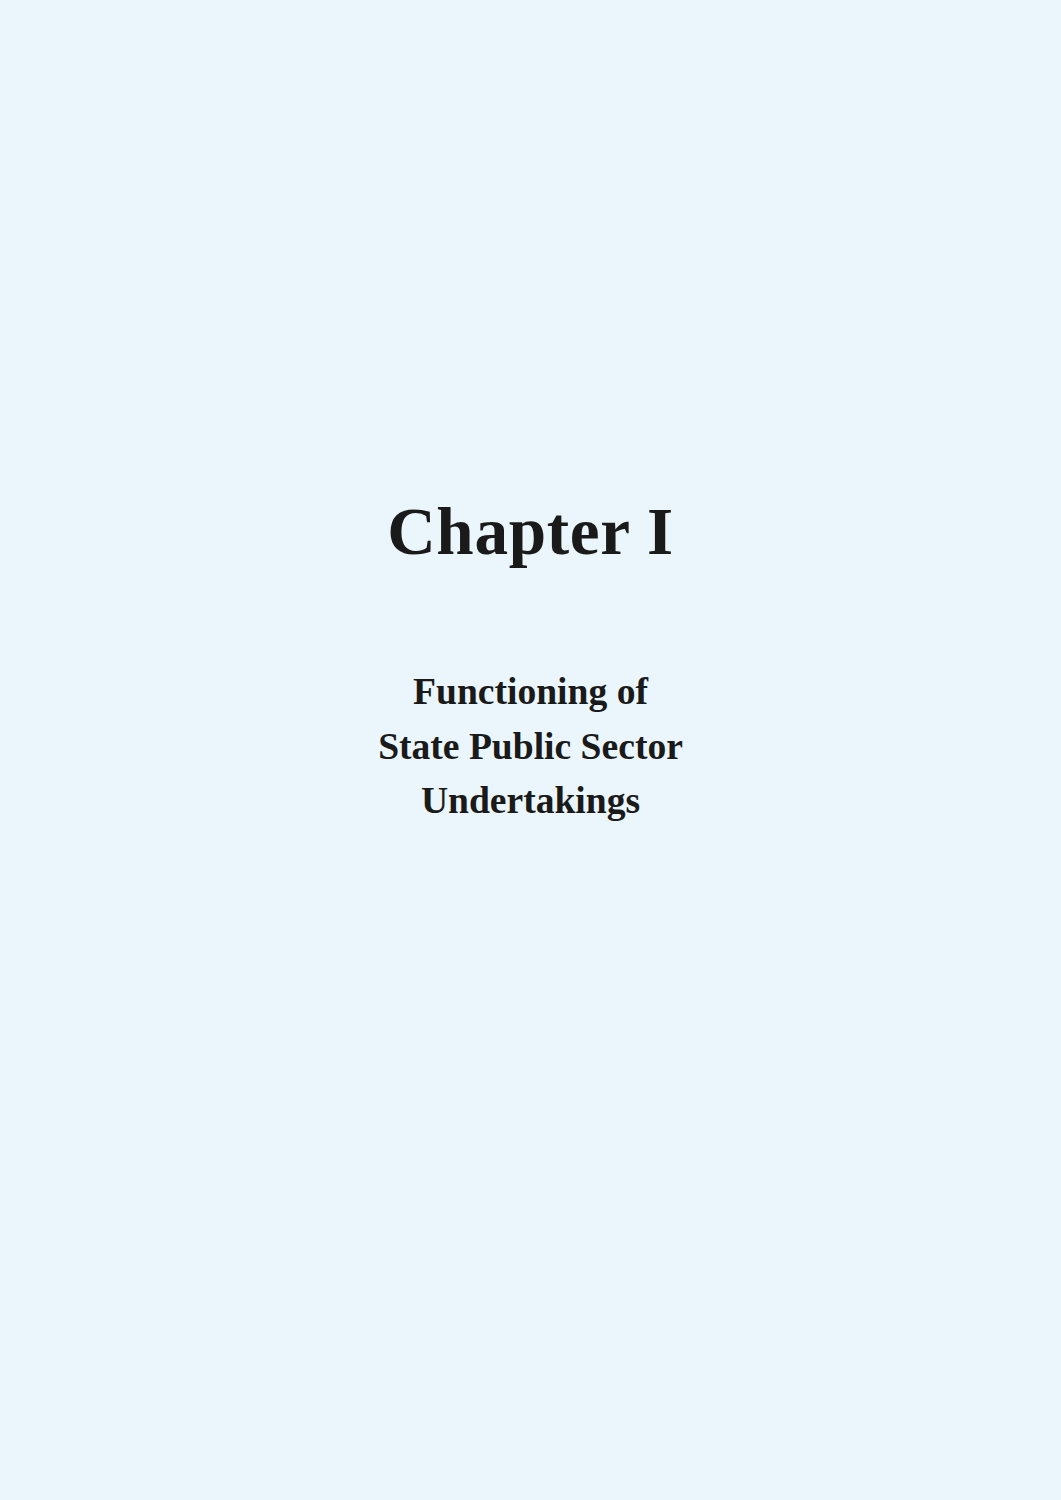Chapter I
Functioning of
State Public Sector
Undertakings